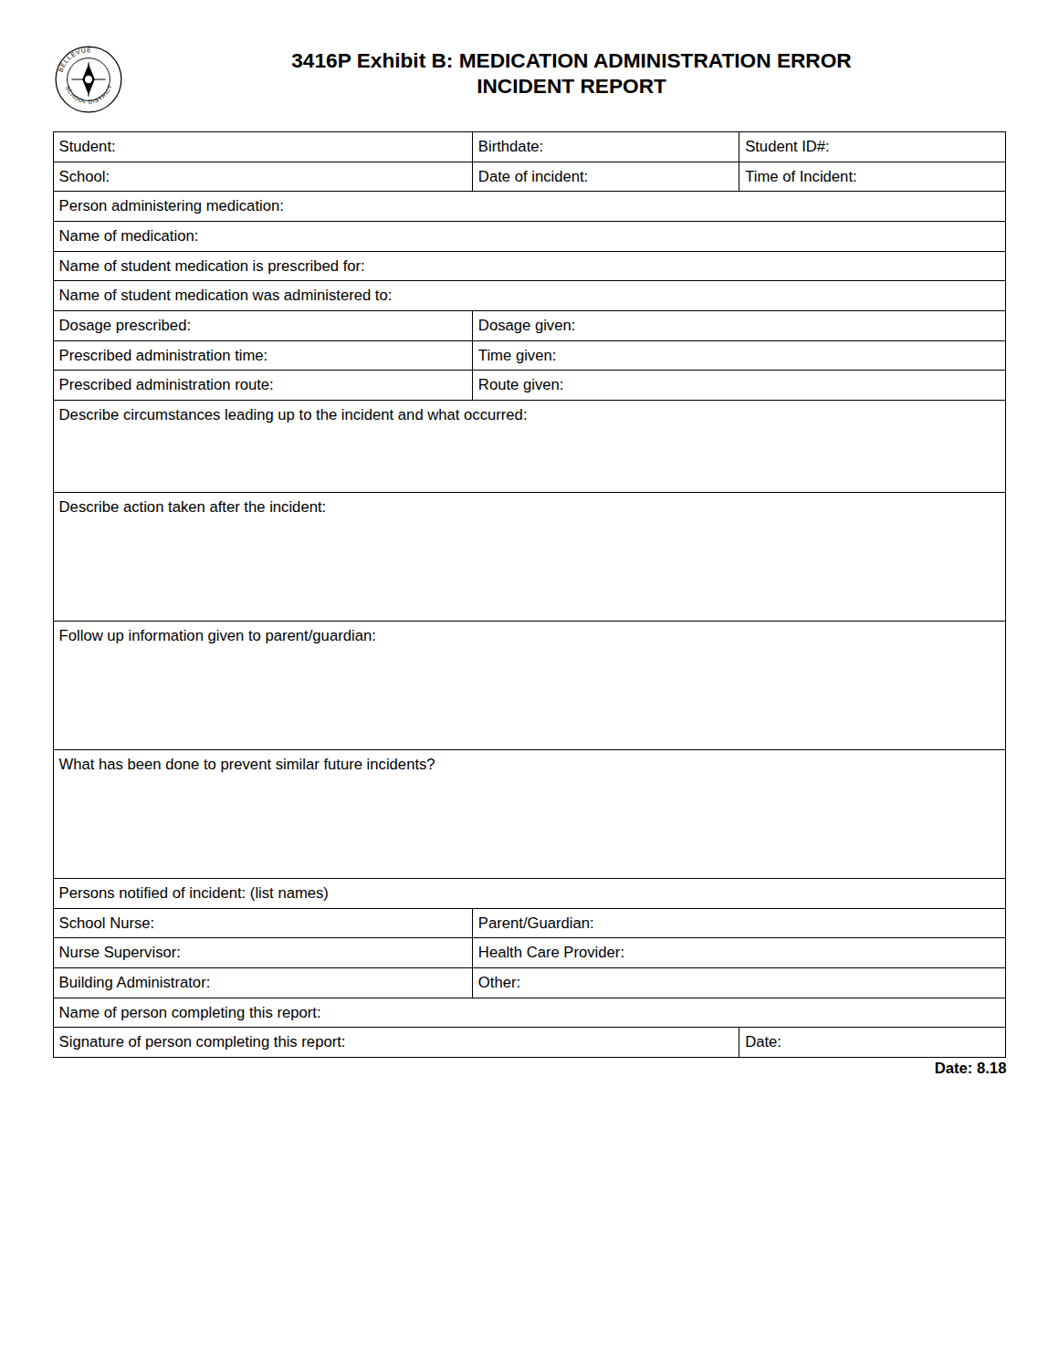BELLEVUE SCHOOL DISTRICT
3416P Exhibit B: MEDICATION ADMINISTRATION ERROR
INCIDENT REPORT
| Student: | Birthdate: | Student ID#: |
| School: | Date of incident: | Time of Incident: |
| Person administering medication: |
| Name of medication: |
| Name of student medication is prescribed for: |
| Name of student medication was administered to: |
| Dosage prescribed: | Dosage given: |
| Prescribed administration time: | Time given: |
| Prescribed administration route: | Route given: |
| Describe circumstances leading up to the incident and what occurred: |
| Describe action taken after the incident: |
| Follow up information given to parent/guardian: |
| What has been done to prevent similar future incidents? |
| Persons notified of incident: (list names) |
| School Nurse: | Parent/Guardian: |
| Nurse Supervisor: | Health Care Provider: |
| Building Administrator: | Other: |
| Name of person completing this report: |
| Signature of person completing this report: | Date: |
Date: 8.18